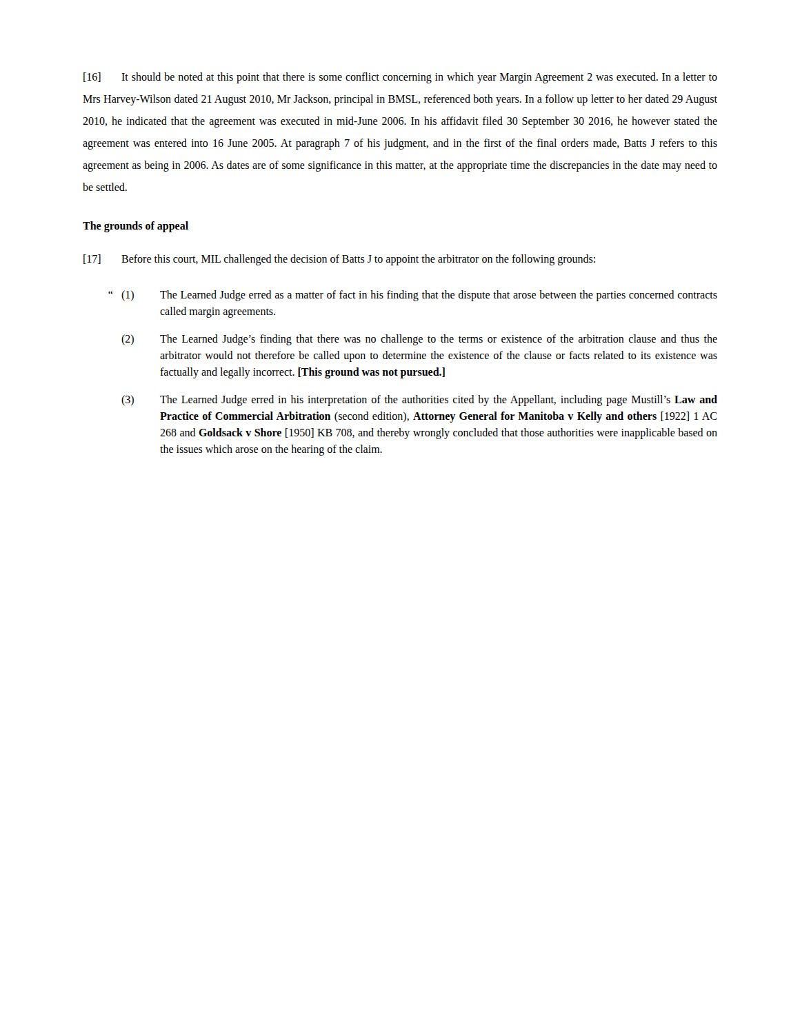[16] It should be noted at this point that there is some conflict concerning in which year Margin Agreement 2 was executed. In a letter to Mrs Harvey-Wilson dated 21 August 2010, Mr Jackson, principal in BMSL, referenced both years. In a follow up letter to her dated 29 August 2010, he indicated that the agreement was executed in mid-June 2006. In his affidavit filed 30 September 30 2016, he however stated the agreement was entered into 16 June 2005. At paragraph 7 of his judgment, and in the first of the final orders made, Batts J refers to this agreement as being in 2006. As dates are of some significance in this matter, at the appropriate time the discrepancies in the date may need to be settled.
The grounds of appeal
[17] Before this court, MIL challenged the decision of Batts J to appoint the arbitrator on the following grounds:
“(1) The Learned Judge erred as a matter of fact in his finding that the dispute that arose between the parties concerned contracts called margin agreements.
(2) The Learned Judge’s finding that there was no challenge to the terms or existence of the arbitration clause and thus the arbitrator would not therefore be called upon to determine the existence of the clause or facts related to its existence was factually and legally incorrect. [This ground was not pursued.]
(3) The Learned Judge erred in his interpretation of the authorities cited by the Appellant, including page Mustill’s Law and Practice of Commercial Arbitration (second edition), Attorney General for Manitoba v Kelly and others [1922] 1 AC 268 and Goldsack v Shore [1950] KB 708, and thereby wrongly concluded that those authorities were inapplicable based on the issues which arose on the hearing of the claim.